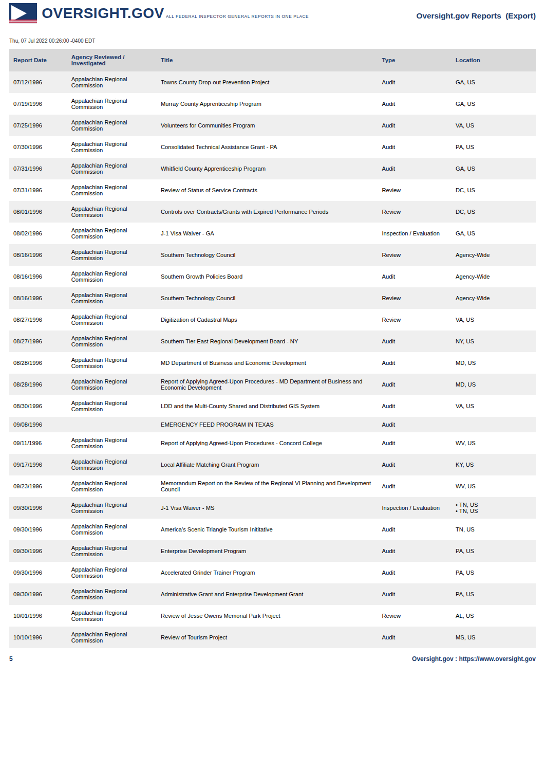OVERSIGHT. GOV ALL FEDERAL INSPECTOR GENERAL REPORTS IN ONE PLACE
Oversight.gov Reports (Export)
Thu, 07 Jul 2022 00:26:00 -0400 EDT
| Report Date | Agency Reviewed / Investigated | Title | Type | Location |
| --- | --- | --- | --- | --- |
| 07/12/1996 | Appalachian Regional Commission | Towns County Drop-out Prevention Project | Audit | GA, US |
| 07/19/1996 | Appalachian Regional Commission | Murray County Apprenticeship Program | Audit | GA, US |
| 07/25/1996 | Appalachian Regional Commission | Volunteers for Communities Program | Audit | VA, US |
| 07/30/1996 | Appalachian Regional Commission | Consolidated Technical Assistance Grant - PA | Audit | PA, US |
| 07/31/1996 | Appalachian Regional Commission | Whitfield County Apprenticeship Program | Audit | GA, US |
| 07/31/1996 | Appalachian Regional Commission | Review of Status of Service Contracts | Review | DC, US |
| 08/01/1996 | Appalachian Regional Commission | Controls over Contracts/Grants with Expired Performance Periods | Review | DC, US |
| 08/02/1996 | Appalachian Regional Commission | J-1 Visa Waiver - GA | Inspection / Evaluation | GA, US |
| 08/16/1996 | Appalachian Regional Commission | Southern Technology Council | Review | Agency-Wide |
| 08/16/1996 | Appalachian Regional Commission | Southern Growth Policies Board | Audit | Agency-Wide |
| 08/16/1996 | Appalachian Regional Commission | Southern Technology Council | Review | Agency-Wide |
| 08/27/1996 | Appalachian Regional Commission | Digitization of Cadastral Maps | Review | VA, US |
| 08/27/1996 | Appalachian Regional Commission | Southern Tier East Regional Development Board - NY | Audit | NY, US |
| 08/28/1996 | Appalachian Regional Commission | MD Department of Business and Economic Development | Audit | MD, US |
| 08/28/1996 | Appalachian Regional Commission | Report of Applying Agreed-Upon Procedures - MD Department of Business and Economic Development | Audit | MD, US |
| 08/30/1996 | Appalachian Regional Commission | LDD and the Multi-County Shared and Distributed GIS System | Audit | VA, US |
| 09/08/1996 | | EMERGENCY FEED PROGRAM IN TEXAS | Audit | |
| 09/11/1996 | Appalachian Regional Commission | Report of Applying Agreed-Upon Procedures - Concord College | Audit | WV, US |
| 09/17/1996 | Appalachian Regional Commission | Local Affiliate Matching Grant Program | Audit | KY, US |
| 09/23/1996 | Appalachian Regional Commission | Memorandum Report on the Review of the Regional VI Planning and Development Council | Audit | WV, US |
| 09/30/1996 | Appalachian Regional Commission | J-1 Visa Waiver - MS | Inspection / Evaluation | • TN, US • TN, US |
| 09/30/1996 | Appalachian Regional Commission | America's Scenic Triangle Tourism Inititative | Audit | TN, US |
| 09/30/1996 | Appalachian Regional Commission | Enterprise Development Program | Audit | PA, US |
| 09/30/1996 | Appalachian Regional Commission | Accelerated Grinder Trainer Program | Audit | PA, US |
| 09/30/1996 | Appalachian Regional Commission | Administrative Grant and Enterprise Development Grant | Audit | PA, US |
| 10/01/1996 | Appalachian Regional Commission | Review of Jesse Owens Memorial Park Project | Review | AL, US |
| 10/10/1996 | Appalachian Regional Commission | Review of Tourism Project | Audit | MS, US |
5
Oversight.gov : https://www.oversight.gov